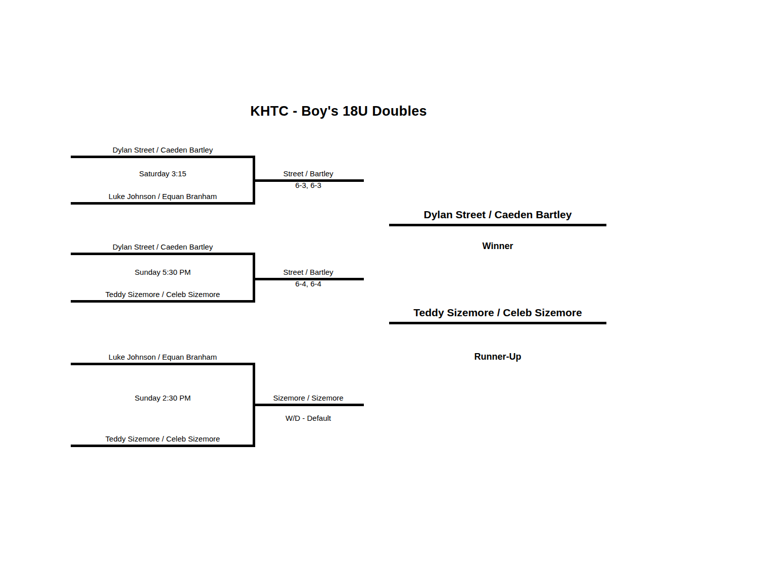KHTC - Boy's 18U Doubles
Dylan Street / Caeden Bartley
Saturday 3:15
Luke Johnson / Equan Branham
Street / Bartley
6-3, 6-3
Dylan Street / Caeden Bartley
Sunday 5:30 PM
Teddy Sizemore / Celeb Sizemore
Street / Bartley
6-4, 6-4
Luke Johnson / Equan Branham
Sunday 2:30 PM
Teddy Sizemore / Celeb Sizemore
Sizemore / Sizemore
W/D - Default
Dylan Street / Caeden Bartley
Winner
Teddy Sizemore / Celeb Sizemore
Runner-Up